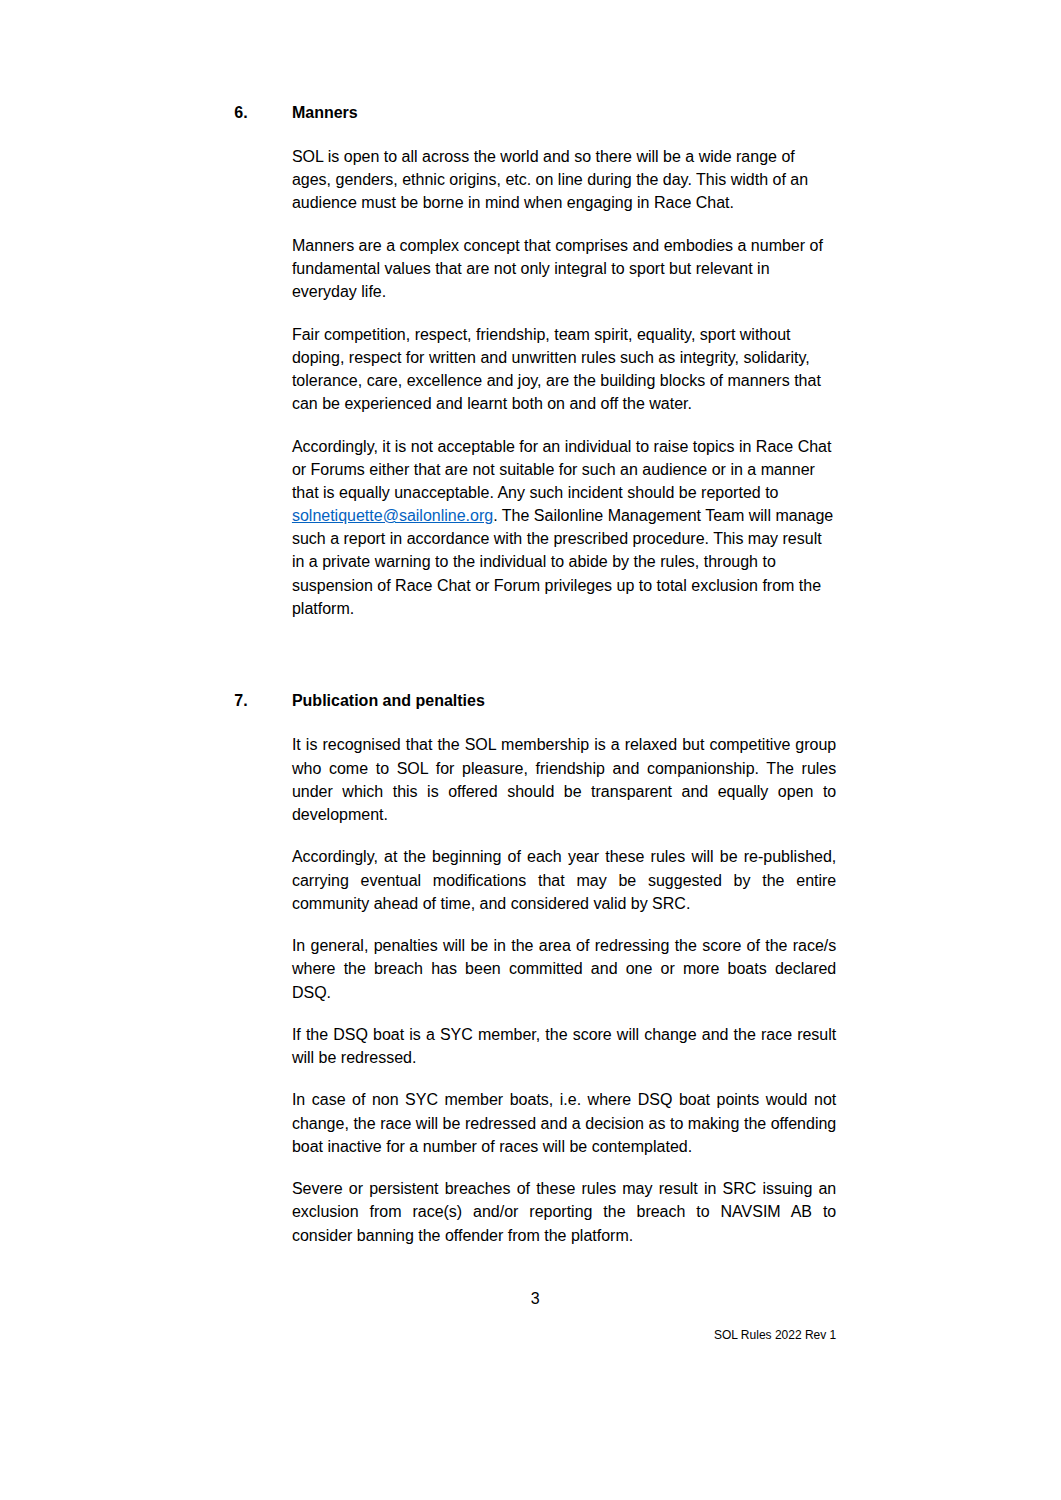6.
Manners
SOL is open to all across the world and so there will be a wide range of ages, genders, ethnic origins, etc. on line during the day. This width of an audience must be borne in mind when engaging in Race Chat.
Manners are a complex concept that comprises and embodies a number of fundamental values that are not only integral to sport but relevant in everyday life.
Fair competition, respect, friendship, team spirit, equality, sport without doping, respect for written and unwritten rules such as integrity, solidarity, tolerance, care, excellence and joy, are the building blocks of manners that can be experienced and learnt both on and off the water.
Accordingly, it is not acceptable for an individual to raise topics in Race Chat or Forums either that are not suitable for such an audience or in a manner that is equally unacceptable. Any such incident should be reported to solnetiquette@sailonline.org. The Sailonline Management Team will manage such a report in accordance with the prescribed procedure. This may result in a private warning to the individual to abide by the rules, through to suspension of Race Chat or Forum privileges up to total exclusion from the platform.
7.
Publication and penalties
It is recognised that the SOL membership is a relaxed but competitive group who come to SOL for pleasure, friendship and companionship. The rules under which this is offered should be transparent and equally open to development.
Accordingly, at the beginning of each year these rules will be re-published, carrying eventual modifications that may be suggested by the entire community ahead of time, and considered valid by SRC.
In general, penalties will be in the area of redressing the score of the race/s where the breach has been committed and one or more boats declared DSQ.
If the DSQ boat is a SYC member, the score will change and the race result will be redressed.
In case of non SYC member boats, i.e. where DSQ boat points would not change, the race will be redressed and a decision as to making the offending boat inactive for a number of races will be contemplated.
Severe or persistent breaches of these rules may result in SRC issuing an exclusion from race(s) and/or reporting the breach to NAVSIM AB to consider banning the offender from the platform.
3
SOL Rules 2022 Rev 1